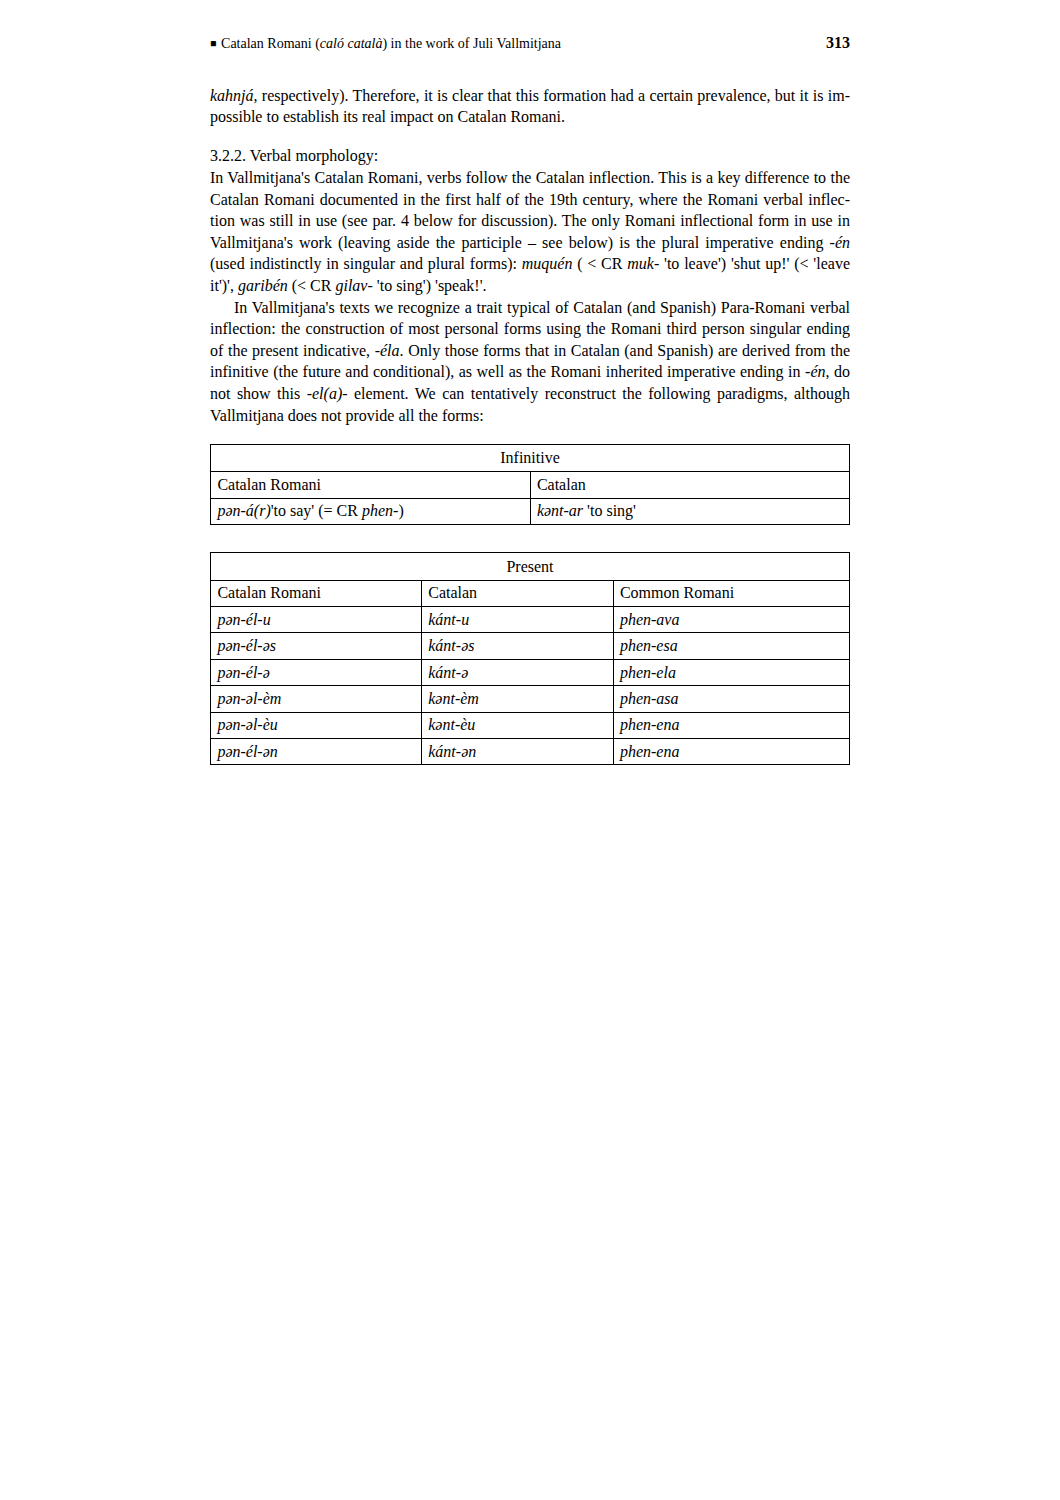Catalan Romani (caló català) in the work of Juli Vallmitjana 313
kahnjá, respectively). Therefore, it is clear that this formation had a certain prevalence, but it is impossible to establish its real impact on Catalan Romani.
3.2.2. Verbal morphology:
In Vallmitjana's Catalan Romani, verbs follow the Catalan inflection. This is a key difference to the Catalan Romani documented in the first half of the 19th century, where the Romani verbal inflection was still in use (see par. 4 below for discussion). The only Romani inflectional form in use in Vallmitjana's work (leaving aside the participle – see below) is the plural imperative ending -én (used indistinctly in singular and plural forms): muquén ( < CR muk- 'to leave') 'shut up!' (< 'leave it')', garibén (< CR gilav- 'to sing') 'speak!'.
In Vallmitjana's texts we recognize a trait typical of Catalan (and Spanish) Para-Romani verbal inflection: the construction of most personal forms using the Romani third person singular ending of the present indicative, -éla. Only those forms that in Catalan (and Spanish) are derived from the infinitive (the future and conditional), as well as the Romani inherited imperative ending in -én, do not show this -el(a)- element. We can tentatively reconstruct the following paradigms, although Vallmitjana does not provide all the forms:
Infinitive
| Catalan Romani | Catalan |
| pən-á(r) 'to say' (= CR phen- ) | kənt-ar 'to sing' |
Present
| Catalan Romani | Catalan | Common Romani |
| pən-él-u | kánt-u | phen-ava |
| pən-él-əs | kánt-əs | phen-esa |
| pən-él-ə | kánt-ə | phen-ela |
| pən-əl-èm | kənt-èm | phen-asa |
| pən-əl-èu | kənt-èu | phen-ena |
| pən-él-ən | kánt-ən | phen-ena |